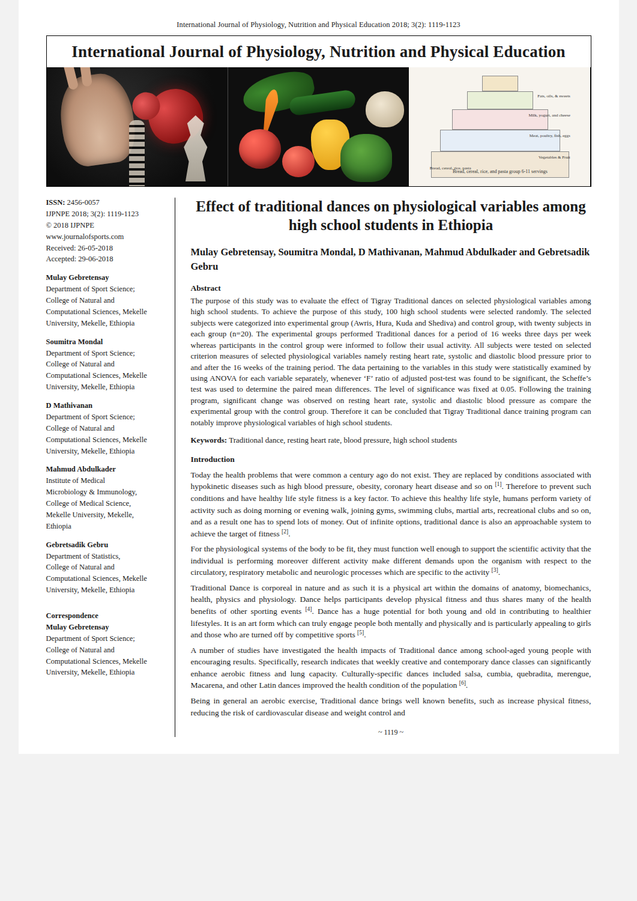International Journal of Physiology, Nutrition and Physical Education 2018; 3(2): 1119-1123
International Journal of Physiology, Nutrition and Physical Education
Fats, oils, & sweets
Milk, yogurt, and cheese
Meat, poultry, fish, eggs
Vegetables & Fruit
Bread, cereal, rice, pasta
Bread, cereal, rice, and pasta group 6-11 servings
ISSN: 2456-0057
IJPNPE 2018; 3(2): 1119-1123
© 2018 IJPNPE
www.journalofsports.com
Received: 26-05-2018
Accepted: 29-06-2018
Mulay Gebretensay
Department of Sport Science;
College of Natural and
Computational Sciences, Mekelle
University, Mekelle, Ethiopia
Soumitra Mondal
Department of Sport Science;
College of Natural and
Computational Sciences, Mekelle
University, Mekelle, Ethiopia
D Mathivanan
Department of Sport Science;
College of Natural and
Computational Sciences, Mekelle
University, Mekelle, Ethiopia
Mahmud Abdulkader
Institute of Medical
Microbiology & Immunology,
College of Medical Science,
Mekelle University, Mekelle,
Ethiopia
Gebretsadik Gebru
Department of Statistics,
College of Natural and
Computational Sciences, Mekelle
University, Mekelle, Ethiopia
Correspondence
Mulay Gebretensay
Department of Sport Science;
College of Natural and
Computational Sciences, Mekelle
University, Mekelle, Ethiopia
Effect of traditional dances on physiological variables among high school students in Ethiopia
Mulay Gebretensay, Soumitra Mondal, D Mathivanan, Mahmud Abdulkader and Gebretsadik Gebru
Abstract
The purpose of this study was to evaluate the effect of Tigray Traditional dances on selected physiological variables among high school students. To achieve the purpose of this study, 100 high school students were selected randomly. The selected subjects were categorized into experimental group (Awris, Hura, Kuda and Shediva) and control group, with twenty subjects in each group (n=20). The experimental groups performed Traditional dances for a period of 16 weeks three days per week whereas participants in the control group were informed to follow their usual activity. All subjects were tested on selected criterion measures of selected physiological variables namely resting heart rate, systolic and diastolic blood pressure prior to and after the 16 weeks of the training period. The data pertaining to the variables in this study were statistically examined by using ANOVA for each variable separately, whenever ‘F’ ratio of adjusted post-test was found to be significant, the Scheffe’s test was used to determine the paired mean differences. The level of significance was fixed at 0.05. Following the training program, significant change was observed on resting heart rate, systolic and diastolic blood pressure as compare the experimental group with the control group. Therefore it can be concluded that Tigray Traditional dance training program can notably improve physiological variables of high school students.
Keywords: Traditional dance, resting heart rate, blood pressure, high school students
Introduction
Today the health problems that were common a century ago do not exist. They are replaced by conditions associated with hypokinetic diseases such as high blood pressure, obesity, coronary heart disease and so on [1]. Therefore to prevent such conditions and have healthy life style fitness is a key factor. To achieve this healthy life style, humans perform variety of activity such as doing morning or evening walk, joining gyms, swimming clubs, martial arts, recreational clubs and so on, and as a result one has to spend lots of money. Out of infinite options, traditional dance is also an approachable system to achieve the target of fitness [2].
For the physiological systems of the body to be fit, they must function well enough to support the scientific activity that the individual is performing moreover different activity make different demands upon the organism with respect to the circulatory, respiratory metabolic and neurologic processes which are specific to the activity [3].
Traditional Dance is corporeal in nature and as such it is a physical art within the domains of anatomy, biomechanics, health, physics and physiology. Dance helps participants develop physical fitness and thus shares many of the health benefits of other sporting events [4]. Dance has a huge potential for both young and old in contributing to healthier lifestyles. It is an art form which can truly engage people both mentally and physically and is particularly appealing to girls and those who are turned off by competitive sports [5].
A number of studies have investigated the health impacts of Traditional dance among school-aged young people with encouraging results. Specifically, research indicates that weekly creative and contemporary dance classes can significantly enhance aerobic fitness and lung capacity. Culturally-specific dances included salsa, cumbia, quebradita, merengue, Macarena, and other Latin dances improved the health condition of the population [6].
Being in general an aerobic exercise, Traditional dance brings well known benefits, such as increase physical fitness, reducing the risk of cardiovascular disease and weight control and
~ 1119 ~